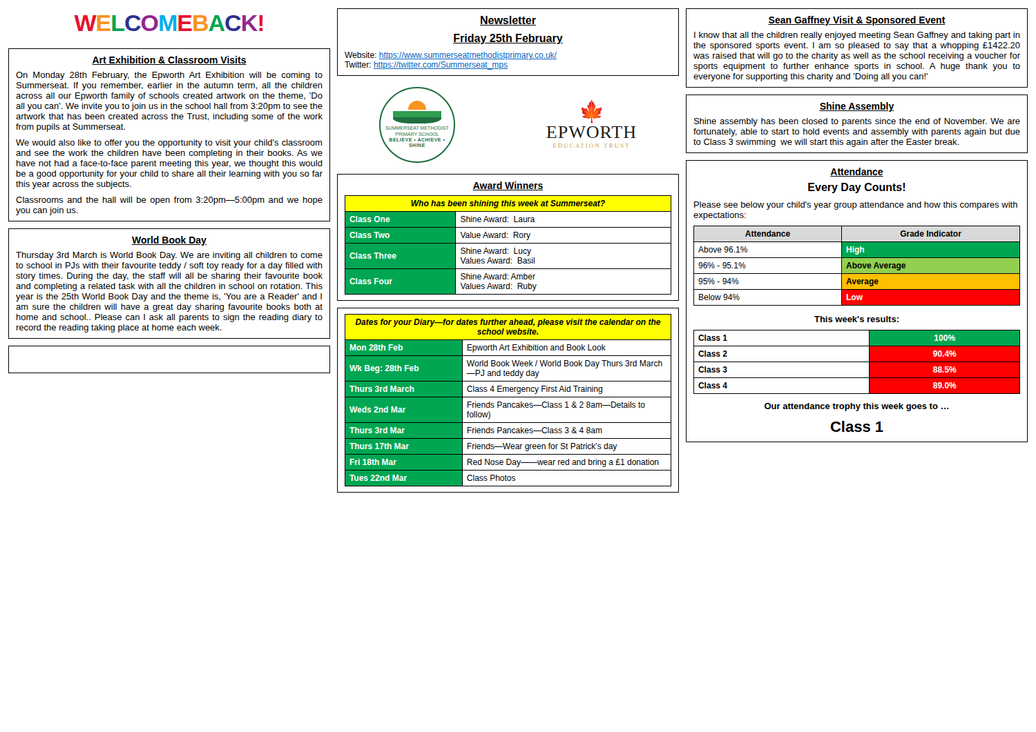WELCOMEBACK!
Art Exhibition & Classroom Visits
On Monday 28th February, the Epworth Art Exhibition will be coming to Summerseat. If you remember, earlier in the autumn term, all the children across all our Epworth family of schools created artwork on the theme, 'Do all you can'. We invite you to join us in the school hall from 3:20pm to see the artwork that has been created across the Trust, including some of the work from pupils at Summerseat.
We would also like to offer you the opportunity to visit your child's classroom and see the work the children have been completing in their books. As we have not had a face-to-face parent meeting this year, we thought this would be a good opportunity for your child to share all their learning with you so far this year across the subjects.
Classrooms and the hall will be open from 3:20pm—5:00pm and we hope you can join us.
World Book Day
Thursday 3rd March is World Book Day. We are inviting all children to come to school in PJs with their favourite teddy / soft toy ready for a day filled with story times. During the day, the staff will all be sharing their favourite book and completing a related task with all the children in school on rotation. This year is the 25th World Book Day and the theme is, 'You are a Reader' and I am sure the children will have a great day sharing favourite books both at home and school.. Please can I ask all parents to sign the reading diary to record the reading taking place at home each week.
Newsletter
Friday 25th February
Website: https://www.summerseatmethodistprimary.co.uk/
Twitter: https://twitter.com/Summerseat_mps
SUMMERSEAT METHODIST PRIMARY SCHOOL
BELIEVE • ACHIEVE • SHINE
🍁
EPWORTH
EDUCATION TRUST
Award Winners
| Who has been shining this week at Summerseat? |
| Class One | Shine Award: Laura |
| Class Two | Value Award: Rory |
| Class Three | Shine Award: Lucy Values Award: Basil |
| Class Four | Shine Award: Amber Values Award: Ruby |
| Dates for your Diary — for dates further ahead, please visit the calendar on the school website. |
| Mon 28th Feb | Epworth Art Exhibition and Book Look |
| Wk Beg: 28th Feb | World Book Week / World Book Day Thurs 3rd March—PJ and teddy day |
| Thurs 3rd March | Class 4 Emergency First Aid Training |
| Weds 2nd Mar | Friends Pancakes—Class 1 & 2 8am—Details to follow) |
| Thurs 3rd Mar | Friends Pancakes—Class 3 & 4 8am |
| Thurs 17th Mar | Friends—Wear green for St Patrick's day |
| Fri 18th Mar | Red Nose Day——wear red and bring a £1 donation |
| Tues 22nd Mar | Class Photos |
Sean Gaffney Visit & Sponsored Event
I know that all the children really enjoyed meeting Sean Gaffney and taking part in the sponsored sports event. I am so pleased to say that a whopping £1422.20 was raised that will go to the charity as well as the school receiving a voucher for sports equipment to further enhance sports in school. A huge thank you to everyone for supporting this charity and 'Doing all you can!'
Shine Assembly
Shine assembly has been closed to parents since the end of November. We are fortunately, able to start to hold events and assembly with parents again but due to Class 3 swimming we will start this again after the Easter break.
Attendance
Every Day Counts!
Please see below your child's year group attendance and how this compares with expectations:
| Attendance | Grade Indicator |
| --- | --- |
| Above 96.1% | High |
| 96% - 95.1% | Above Average |
| 95% - 94% | Average |
| Below 94% | Low |
This week's results:
| Class 1 | 100% |
| Class 2 | 90.4% |
| Class 3 | 88.5% |
| Class 4 | 89.0% |
Our attendance trophy this week goes to …
Class 1